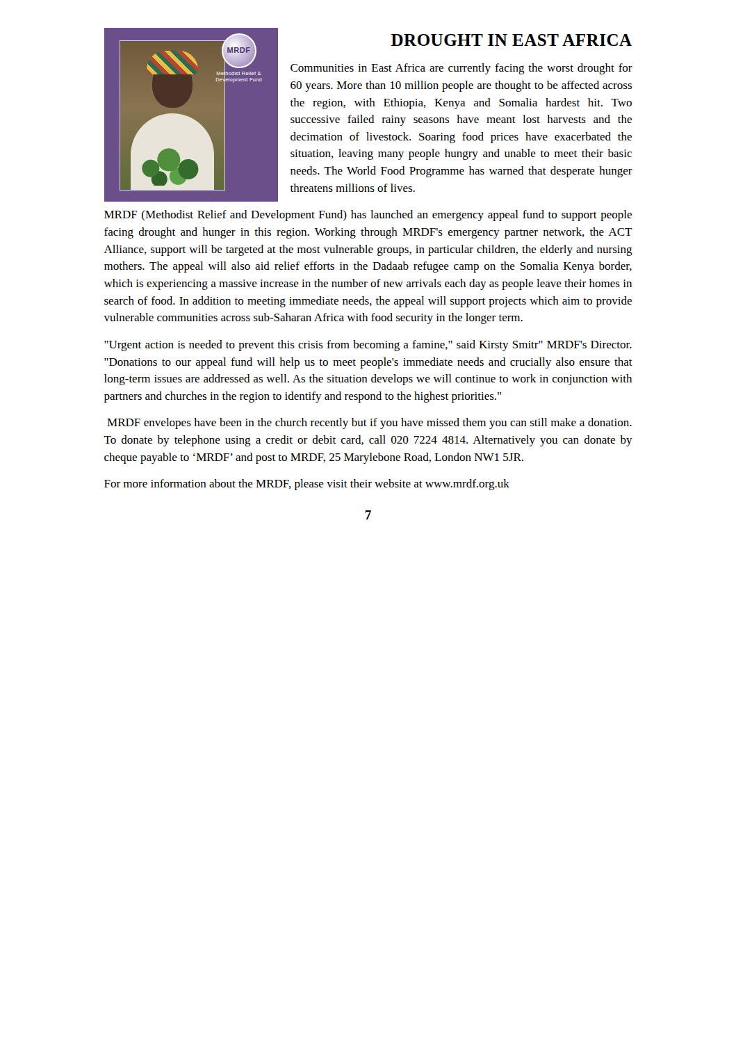Methodist Relief &
Development Fund
DROUGHT IN EAST AFRICA
Communities in East Africa are currently facing the worst drought for 60 years. More than 10 million people are thought to be affected across the region, with Ethiopia, Kenya and Somalia hardest hit. Two successive failed rainy seasons have meant lost harvests and the decimation of livestock. Soaring food prices have exacerbated the situation, leaving many people hungry and unable to meet their basic needs. The World Food Programme has warned that desperate hunger threatens millions of lives.
MRDF (Methodist Relief and Development Fund) has launched an emergency appeal fund to support people facing drought and hunger in this region. Working through MRDF's emergency partner network, the ACT Alliance, support will be targeted at the most vulnerable groups, in particular children, the elderly and nursing mothers. The appeal will also aid relief efforts in the Dadaab refugee camp on the Somalia Kenya border, which is experiencing a massive increase in the number of new arrivals each day as people leave their homes in search of food. In addition to meeting immediate needs, the appeal will support projects which aim to provide vulnerable communities across sub-Saharan Africa with food security in the longer term.
"Urgent action is needed to prevent this crisis from becoming a famine," said Kirsty Smitr" MRDF's Director. "Donations to our appeal fund will help us to meet people's immediate needs and crucially also ensure that long-term issues are addressed as well. As the situation develops we will continue to work in conjunction with partners and churches in the region to identify and respond to the highest priorities."
MRDF envelopes have been in the church recently but if you have missed them you can still make a donation. To donate by telephone using a credit or debit card, call 020 7224 4814. Alternatively you can donate by cheque payable to ‘MRDF’ and post to MRDF, 25 Marylebone Road, London NW1 5JR.
For more information about the MRDF, please visit their website at www.mrdf.org.uk
7